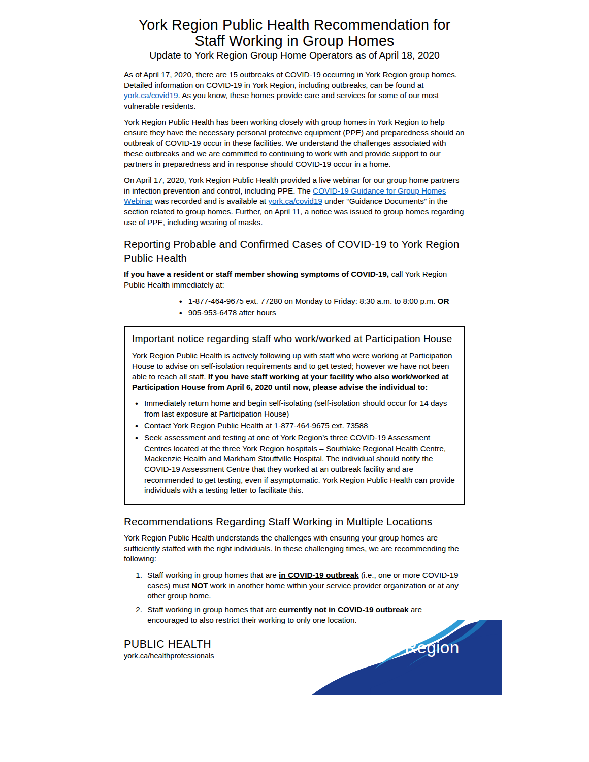York Region Public Health Recommendation for Staff Working in Group Homes
Update to York Region Group Home Operators as of April 18, 2020
As of April 17, 2020, there are 15 outbreaks of COVID-19 occurring in York Region group homes. Detailed information on COVID-19 in York Region, including outbreaks, can be found at york.ca/covid19. As you know, these homes provide care and services for some of our most vulnerable residents.
York Region Public Health has been working closely with group homes in York Region to help ensure they have the necessary personal protective equipment (PPE) and preparedness should an outbreak of COVID-19 occur in these facilities. We understand the challenges associated with these outbreaks and we are committed to continuing to work with and provide support to our partners in preparedness and in response should COVID-19 occur in a home.
On April 17, 2020, York Region Public Health provided a live webinar for our group home partners in infection prevention and control, including PPE. The COVID-19 Guidance for Group Homes Webinar was recorded and is available at york.ca/covid19 under “Guidance Documents” in the section related to group homes. Further, on April 11, a notice was issued to group homes regarding use of PPE, including wearing of masks.
Reporting Probable and Confirmed Cases of COVID-19 to York Region Public Health
If you have a resident or staff member showing symptoms of COVID-19, call York Region Public Health immediately at:
1-877-464-9675 ext. 77280 on Monday to Friday: 8:30 a.m. to 8:00 p.m. OR
905-953-6478 after hours
Important notice regarding staff who work/worked at Participation House
York Region Public Health is actively following up with staff who were working at Participation House to advise on self-isolation requirements and to get tested; however we have not been able to reach all staff. If you have staff working at your facility who also work/worked at Participation House from April 6, 2020 until now, please advise the individual to:
Immediately return home and begin self-isolating (self-isolation should occur for 14 days from last exposure at Participation House)
Contact York Region Public Health at 1-877-464-9675 ext. 73588
Seek assessment and testing at one of York Region’s three COVID-19 Assessment Centres located at the three York Region hospitals – Southlake Regional Health Centre, Mackenzie Health and Markham Stouffville Hospital. The individual should notify the COVID-19 Assessment Centre that they worked at an outbreak facility and are recommended to get testing, even if asymptomatic. York Region Public Health can provide individuals with a testing letter to facilitate this.
Recommendations Regarding Staff Working in Multiple Locations
York Region Public Health understands the challenges with ensuring your group homes are sufficiently staffed with the right individuals. In these challenging times, we are recommending the following:
Staff working in group homes that are in COVID-19 outbreak (i.e., one or more COVID-19 cases) must NOT work in another home within your service provider organization or at any other group home.
Staff working in group homes that are currently not in COVID-19 outbreak are encouraged to also restrict their working to only one location.
PUBLIC HEALTH
york.ca/healthprofessionals
York Region